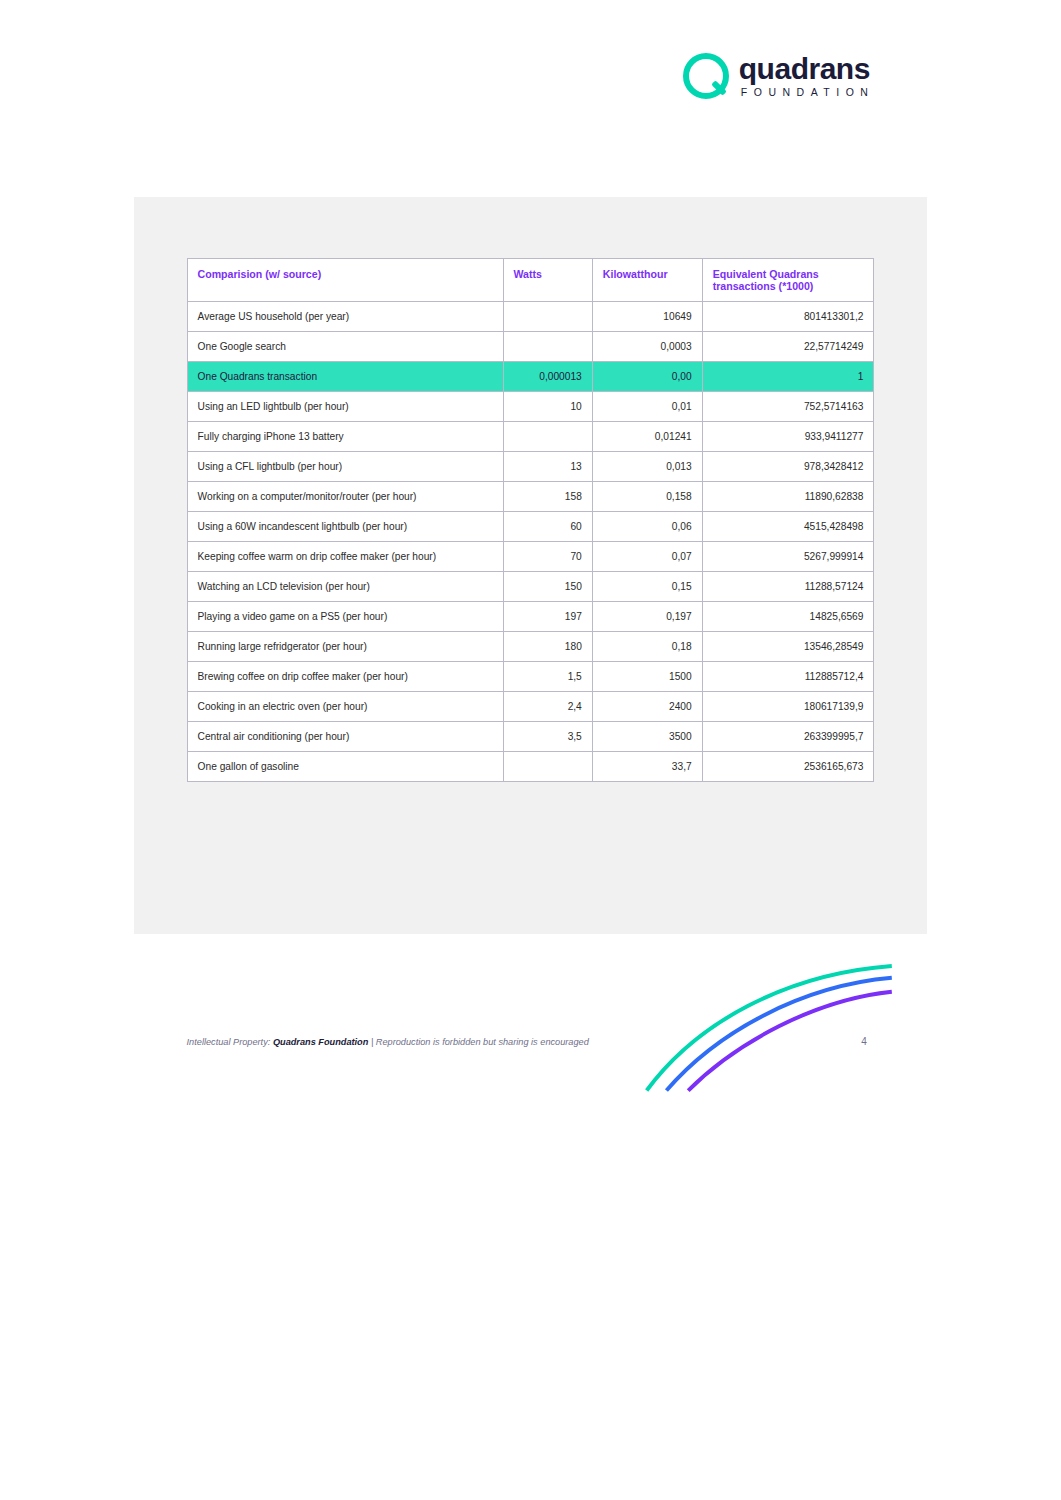quadrans
FOUNDATION
| Comparision (w/ source) | Watts | Kilowatthour | Equivalent Quadrans transactions (*1000) |
| --- | --- | --- | --- |
| Average US household (per year) | | 10649 | 801413301,2 |
| One Google search | | 0,0003 | 22,57714249 |
| One Quadrans transaction | 0,000013 | 0,00 | 1 |
| Using an LED lightbulb (per hour) | 10 | 0,01 | 752,5714163 |
| Fully charging iPhone 13 battery | | 0,01241 | 933,9411277 |
| Using a CFL lightbulb (per hour) | 13 | 0,013 | 978,3428412 |
| Working on a computer/monitor/router (per hour) | 158 | 0,158 | 11890,62838 |
| Using a 60W incandescent lightbulb (per hour) | 60 | 0,06 | 4515,428498 |
| Keeping coffee warm on drip coffee maker (per hour) | 70 | 0,07 | 5267,999914 |
| Watching an LCD television (per hour) | 150 | 0,15 | 11288,57124 |
| Playing a video game on a PS5 (per hour) | 197 | 0,197 | 14825,6569 |
| Running large refridgerator (per hour) | 180 | 0,18 | 13546,28549 |
| Brewing coffee on drip coffee maker (per hour) | 1,5 | 1500 | 112885712,4 |
| Cooking in an electric oven (per hour) | 2,4 | 2400 | 180617139,9 |
| Central air conditioning (per hour) | 3,5 | 3500 | 263399995,7 |
| One gallon of gasoline | | 33,7 | 2536165,673 |
Intellectual Property: Quadrans Foundation | Reproduction is forbidden but sharing is encouraged
4